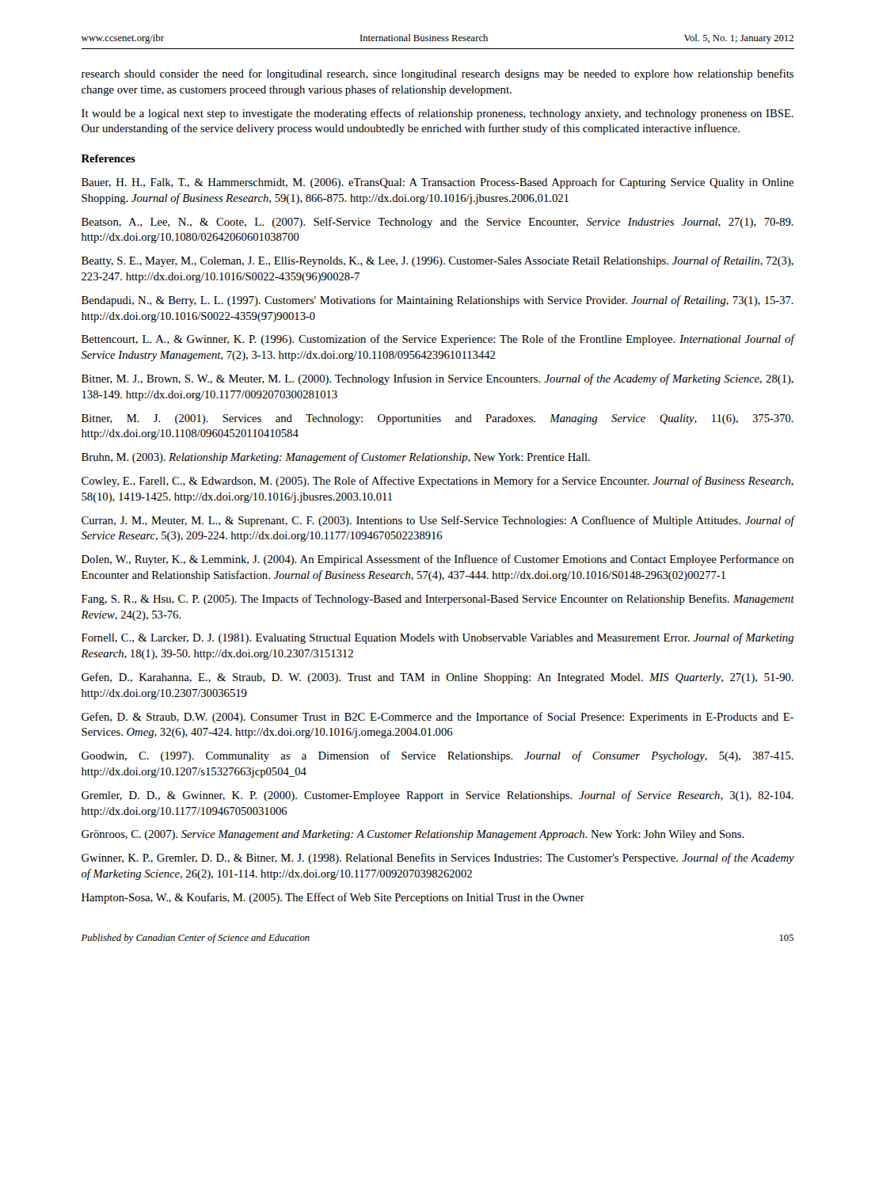www.ccsenet.org/ibr International Business Research Vol. 5, No. 1; January 2012
research should consider the need for longitudinal research, since longitudinal research designs may be needed to explore how relationship benefits change over time, as customers proceed through various phases of relationship development.
It would be a logical next step to investigate the moderating effects of relationship proneness, technology anxiety, and technology proneness on IBSE. Our understanding of the service delivery process would undoubtedly be enriched with further study of this complicated interactive influence.
References
Bauer, H. H., Falk, T., & Hammerschmidt, M. (2006). eTransQual: A Transaction Process-Based Approach for Capturing Service Quality in Online Shopping. Journal of Business Research, 59(1), 866-875. http://dx.doi.org/10.1016/j.jbusres.2006.01.021
Beatson, A., Lee, N., & Coote, L. (2007). Self-Service Technology and the Service Encounter, Service Industries Journal, 27(1), 70-89. http://dx.doi.org/10.1080/02642060601038700
Beatty, S. E., Mayer, M., Coleman, J. E., Ellis-Reynolds, K., & Lee, J. (1996). Customer-Sales Associate Retail Relationships. Journal of Retailin, 72(3), 223-247. http://dx.doi.org/10.1016/S0022-4359(96)90028-7
Bendapudi, N., & Berry, L. L. (1997). Customers' Motivations for Maintaining Relationships with Service Provider. Journal of Retailing, 73(1), 15-37. http://dx.doi.org/10.1016/S0022-4359(97)90013-0
Bettencourt, L. A., & Gwinner, K. P. (1996). Customization of the Service Experience: The Role of the Frontline Employee. International Journal of Service Industry Management, 7(2), 3-13. http://dx.doi.org/10.1108/09564239610113442
Bitner, M. J., Brown, S. W., & Meuter, M. L. (2000). Technology Infusion in Service Encounters. Journal of the Academy of Marketing Science, 28(1), 138-149. http://dx.doi.org/10.1177/0092070300281013
Bitner, M. J. (2001). Services and Technology: Opportunities and Paradoxes. Managing Service Quality, 11(6), 375-370. http://dx.doi.org/10.1108/09604520110410584
Bruhn, M. (2003). Relationship Marketing: Management of Customer Relationship, New York: Prentice Hall.
Cowley, E., Farell, C., & Edwardson, M. (2005). The Role of Affective Expectations in Memory for a Service Encounter. Journal of Business Research, 58(10), 1419-1425. http://dx.doi.org/10.1016/j.jbusres.2003.10.011
Curran, J. M., Meuter, M. L., & Suprenant, C. F. (2003). Intentions to Use Self-Service Technologies: A Confluence of Multiple Attitudes. Journal of Service Researc, 5(3), 209-224. http://dx.doi.org/10.1177/1094670502238916
Dolen, W., Ruyter, K., & Lemmink, J. (2004). An Empirical Assessment of the Influence of Customer Emotions and Contact Employee Performance on Encounter and Relationship Satisfaction. Journal of Business Research, 57(4), 437-444. http://dx.doi.org/10.1016/S0148-2963(02)00277-1
Fang, S. R., & Hsu, C. P. (2005). The Impacts of Technology-Based and Interpersonal-Based Service Encounter on Relationship Benefits. Management Review, 24(2), 53-76.
Fornell, C., & Larcker, D. J. (1981). Evaluating Structual Equation Models with Unobservable Variables and Measurement Error. Journal of Marketing Research, 18(1), 39-50. http://dx.doi.org/10.2307/3151312
Gefen, D., Karahanna, E., & Straub, D. W. (2003). Trust and TAM in Online Shopping: An Integrated Model. MIS Quarterly, 27(1), 51-90. http://dx.doi.org/10.2307/30036519
Gefen, D. & Straub, D.W. (2004). Consumer Trust in B2C E-Commerce and the Importance of Social Presence: Experiments in E-Products and E-Services. Omeg, 32(6), 407-424. http://dx.doi.org/10.1016/j.omega.2004.01.006
Goodwin, C. (1997). Communality as a Dimension of Service Relationships. Journal of Consumer Psychology, 5(4), 387-415. http://dx.doi.org/10.1207/s15327663jcp0504_04
Gremler, D. D., & Gwinner, K. P. (2000). Customer-Employee Rapport in Service Relationships. Journal of Service Research, 3(1), 82-104. http://dx.doi.org/10.1177/109467050031006
Grönroos, C. (2007). Service Management and Marketing: A Customer Relationship Management Approach. New York: John Wiley and Sons.
Gwinner, K. P., Gremler, D. D., & Bitner, M. J. (1998). Relational Benefits in Services Industries: The Customer's Perspective. Journal of the Academy of Marketing Science, 26(2), 101-114. http://dx.doi.org/10.1177/0092070398262002
Hampton-Sosa, W., & Koufaris, M. (2005). The Effect of Web Site Perceptions on Initial Trust in the Owner
Published by Canadian Center of Science and Education 105